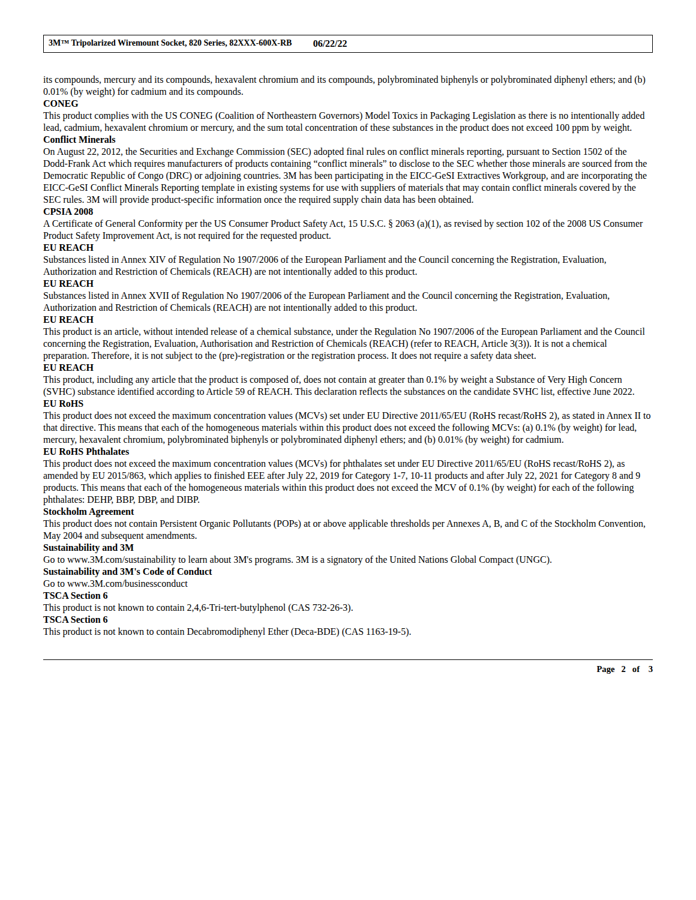3M™ Tripolarized Wiremount Socket, 820 Series, 82XXX-600X-RB 06/22/22
its compounds, mercury and its compounds, hexavalent chromium and its compounds, polybrominated biphenyls or polybrominated diphenyl ethers; and (b) 0.01% (by weight) for cadmium and its compounds.
CONEG
This product complies with the US CONEG (Coalition of Northeastern Governors) Model Toxics in Packaging Legislation as there is no intentionally added lead, cadmium, hexavalent chromium or mercury, and the sum total concentration of these substances in the product does not exceed 100 ppm by weight.
Conflict Minerals
On August 22, 2012, the Securities and Exchange Commission (SEC) adopted final rules on conflict minerals reporting, pursuant to Section 1502 of the Dodd-Frank Act which requires manufacturers of products containing “conflict minerals” to disclose to the SEC whether those minerals are sourced from the Democratic Republic of Congo (DRC) or adjoining countries. 3M has been participating in the EICC-GeSI Extractives Workgroup, and are incorporating the EICC-GeSI Conflict Minerals Reporting template in existing systems for use with suppliers of materials that may contain conflict minerals covered by the SEC rules. 3M will provide product-specific information once the required supply chain data has been obtained.
CPSIA 2008
A Certificate of General Conformity per the US Consumer Product Safety Act, 15 U.S.C. § 2063 (a)(1), as revised by section 102 of the 2008 US Consumer Product Safety Improvement Act, is not required for the requested product.
EU REACH
Substances listed in Annex XIV of Regulation No 1907/2006 of the European Parliament and the Council concerning the Registration, Evaluation, Authorization and Restriction of Chemicals (REACH) are not intentionally added to this product.
EU REACH
Substances listed in Annex XVII of Regulation No 1907/2006 of the European Parliament and the Council concerning the Registration, Evaluation, Authorization and Restriction of Chemicals (REACH) are not intentionally added to this product.
EU REACH
This product is an article, without intended release of a chemical substance, under the Regulation No 1907/2006 of the European Parliament and the Council concerning the Registration, Evaluation, Authorisation and Restriction of Chemicals (REACH) (refer to REACH, Article 3(3)). It is not a chemical preparation. Therefore, it is not subject to the (pre)-registration or the registration process. It does not require a safety data sheet.
EU REACH
This product, including any article that the product is composed of, does not contain at greater than 0.1% by weight a Substance of Very High Concern (SVHC) substance identified according to Article 59 of REACH. This declaration reflects the substances on the candidate SVHC list, effective June 2022.
EU RoHS
This product does not exceed the maximum concentration values (MCVs) set under EU Directive 2011/65/EU (RoHS recast/RoHS 2), as stated in Annex II to that directive. This means that each of the homogeneous materials within this product does not exceed the following MCVs: (a) 0.1% (by weight) for lead, mercury, hexavalent chromium, polybrominated biphenyls or polybrominated diphenyl ethers; and (b) 0.01% (by weight) for cadmium.
EU RoHS Phthalates
This product does not exceed the maximum concentration values (MCVs) for phthalates set under EU Directive 2011/65/EU (RoHS recast/RoHS 2), as amended by EU 2015/863, which applies to finished EEE after July 22, 2019 for Category 1-7, 10-11 products and after July 22, 2021 for Category 8 and 9 products. This means that each of the homogeneous materials within this product does not exceed the MCV of 0.1% (by weight) for each of the following phthalates: DEHP, BBP, DBP, and DIBP.
Stockholm Agreement
This product does not contain Persistent Organic Pollutants (POPs) at or above applicable thresholds per Annexes A, B, and C of the Stockholm Convention, May 2004 and subsequent amendments.
Sustainability and 3M
Go to www.3M.com/sustainability to learn about 3M's programs. 3M is a signatory of the United Nations Global Compact (UNGC).
Sustainability and 3M's Code of Conduct
Go to www.3M.com/businessconduct
TSCA Section 6
This product is not known to contain 2,4,6-Tri-tert-butylphenol (CAS 732-26-3).
TSCA Section 6
This product is not known to contain Decabromodiphenyl Ether (Deca-BDE) (CAS 1163-19-5).
Page 2 of 3